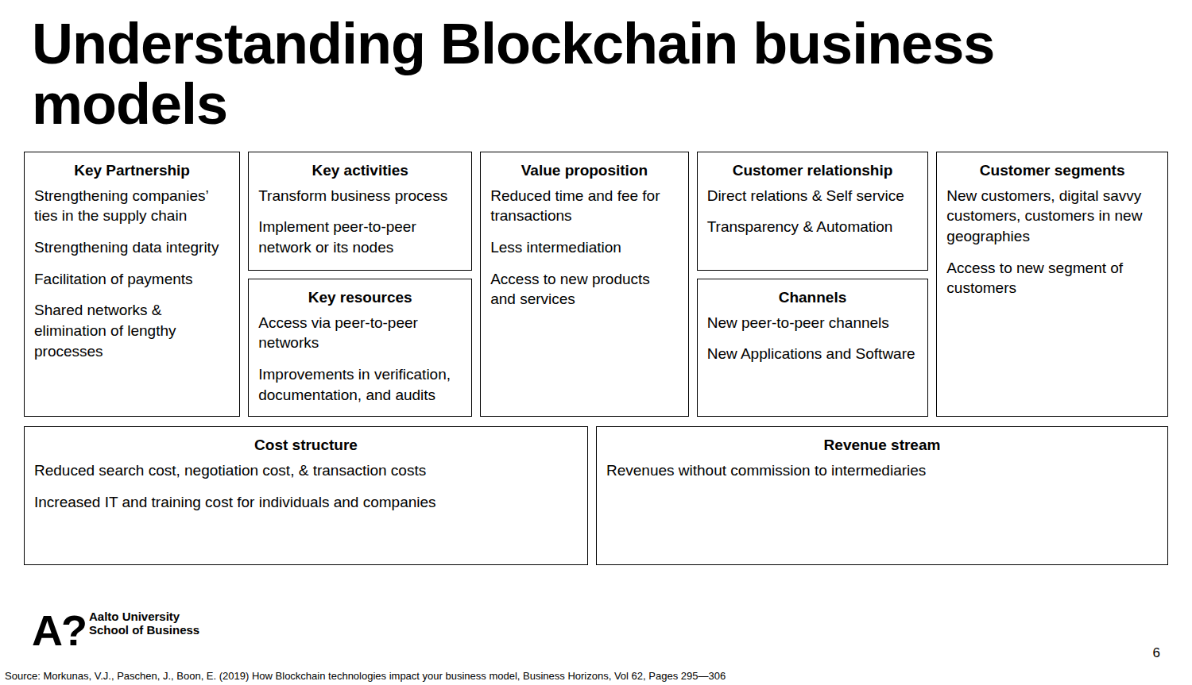Understanding Blockchain business models
Key Partnership
Strengthening companies’ ties in the supply chain
Strengthening data integrity
Facilitation of payments
Shared networks & elimination of lengthy processes
Key activities
Transform business process
Implement peer-to-peer network or its nodes
Key resources
Access via peer-to-peer networks
Improvements in verification, documentation, and audits
Value proposition
Reduced time and fee for transactions
Less intermediation
Access to new products and services
Customer relationship
Direct relations & Self service
Transparency & Automation
Channels
New peer-to-peer channels
New Applications and Software
Customer segments
New customers, digital savvy customers, customers in new geographies
Access to new segment of customers
Cost structure
Reduced search cost, negotiation cost, & transaction costs
Increased IT and training cost for individuals and companies
Revenue stream
Revenues without commission to intermediaries
A?Aalto University
School of Business
6
Source: Morkunas, V.J., Paschen, J., Boon, E. (2019) How Blockchain technologies impact your business model, Business Horizons, Vol 62, Pages 295—306